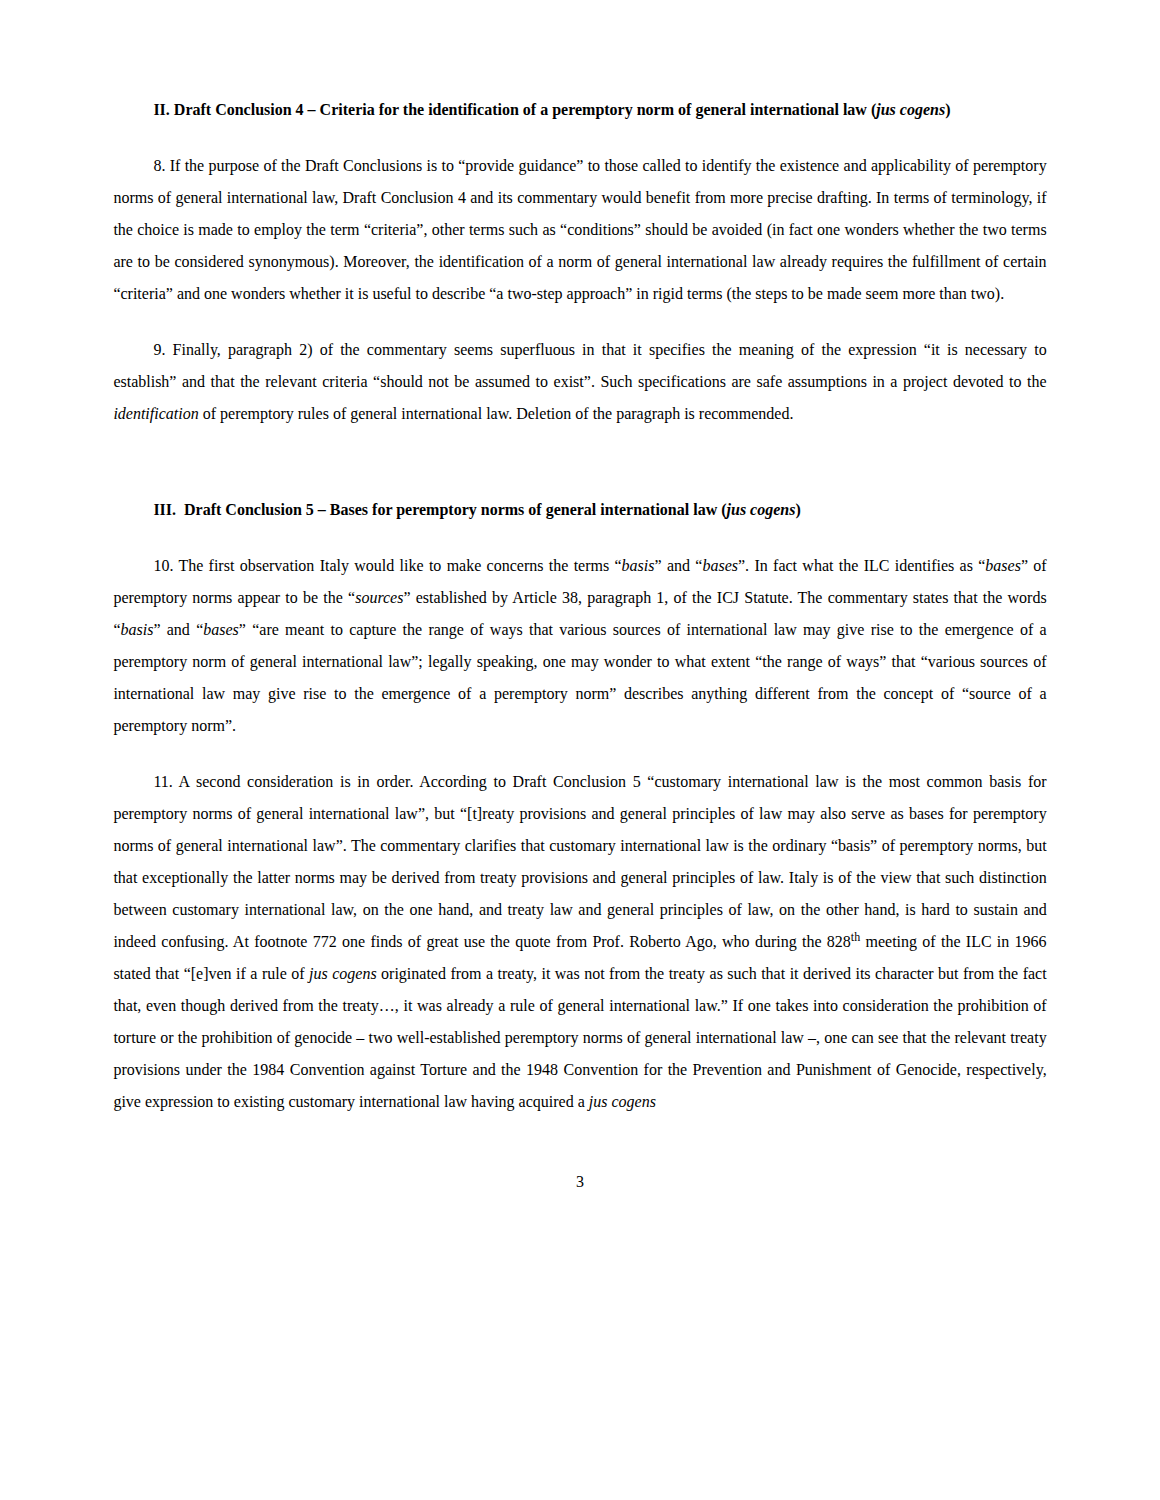II. Draft Conclusion 4 – Criteria for the identification of a peremptory norm of general international law (jus cogens)
8. If the purpose of the Draft Conclusions is to “provide guidance” to those called to identify the existence and applicability of peremptory norms of general international law, Draft Conclusion 4 and its commentary would benefit from more precise drafting. In terms of terminology, if the choice is made to employ the term “criteria”, other terms such as “conditions” should be avoided (in fact one wonders whether the two terms are to be considered synonymous). Moreover, the identification of a norm of general international law already requires the fulfillment of certain “criteria” and one wonders whether it is useful to describe “a two-step approach” in rigid terms (the steps to be made seem more than two).
9. Finally, paragraph 2) of the commentary seems superfluous in that it specifies the meaning of the expression “it is necessary to establish” and that the relevant criteria “should not be assumed to exist”. Such specifications are safe assumptions in a project devoted to the identification of peremptory rules of general international law. Deletion of the paragraph is recommended.
III. Draft Conclusion 5 – Bases for peremptory norms of general international law (jus cogens)
10. The first observation Italy would like to make concerns the terms “basis” and “bases”. In fact what the ILC identifies as “bases” of peremptory norms appear to be the “sources” established by Article 38, paragraph 1, of the ICJ Statute. The commentary states that the words “basis” and “bases” “are meant to capture the range of ways that various sources of international law may give rise to the emergence of a peremptory norm of general international law”; legally speaking, one may wonder to what extent “the range of ways” that “various sources of international law may give rise to the emergence of a peremptory norm” describes anything different from the concept of “source of a peremptory norm”.
11. A second consideration is in order. According to Draft Conclusion 5 “customary international law is the most common basis for peremptory norms of general international law”, but “[t]reaty provisions and general principles of law may also serve as bases for peremptory norms of general international law”. The commentary clarifies that customary international law is the ordinary “basis” of peremptory norms, but that exceptionally the latter norms may be derived from treaty provisions and general principles of law. Italy is of the view that such distinction between customary international law, on the one hand, and treaty law and general principles of law, on the other hand, is hard to sustain and indeed confusing. At footnote 772 one finds of great use the quote from Prof. Roberto Ago, who during the 828th meeting of the ILC in 1966 stated that “[e]ven if a rule of jus cogens originated from a treaty, it was not from the treaty as such that it derived its character but from the fact that, even though derived from the treaty…, it was already a rule of general international law.” If one takes into consideration the prohibition of torture or the prohibition of genocide – two well-established peremptory norms of general international law –, one can see that the relevant treaty provisions under the 1984 Convention against Torture and the 1948 Convention for the Prevention and Punishment of Genocide, respectively, give expression to existing customary international law having acquired a jus cogens
3